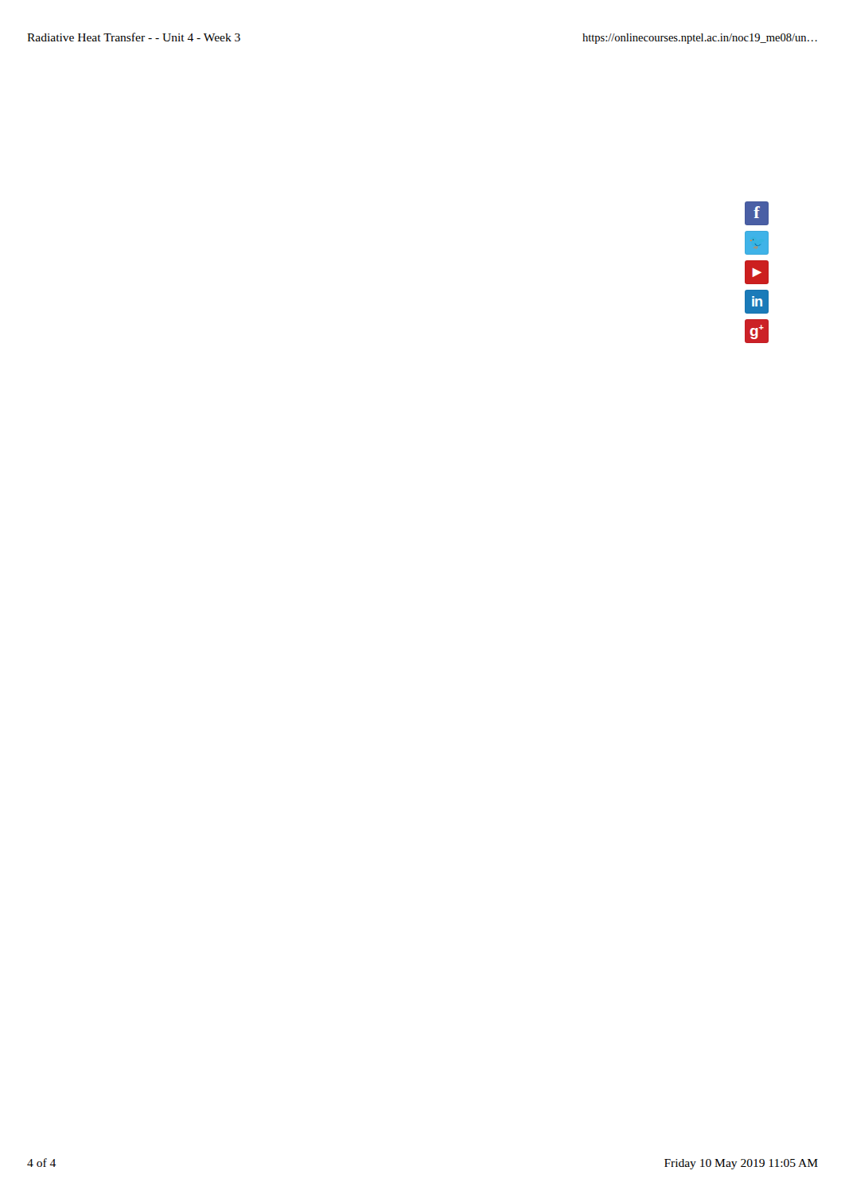Radiative Heat Transfer - - Unit 4 - Week 3
https://onlinecourses.nptel.ac.in/noc19_me08/un…
f
🐦
▶
in
g+
4 of 4
Friday 10 May 2019 11:05 AM